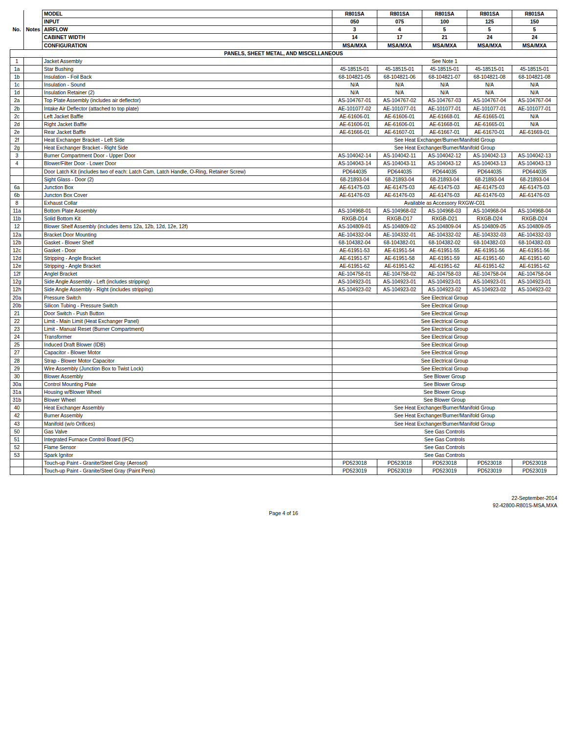| | | MODEL | R801SA | R801SA | R801SA | R801SA | R801SA |
| | | INPUT | 050 | 075 | 100 | 125 | 150 |
| No. | Notes | AIRFLOW | 3 | 4 | 5 | 5 | 5 |
| | | CABINET WIDTH | 14 | 17 | 21 | 24 | 24 |
| | | CONFIGURATION | MSA/MXA | MSA/MXA | MSA/MXA | MSA/MXA | MSA/MXA |
| PANELS, SHEET METAL, AND MISCELLANEOUS |
| 1 | | Jacket Assembly | See Note 1 |
| 1a | | Star Bushing | 45-18515-01 | 45-18515-01 | 45-18515-01 | 45-18515-01 | 45-18515-01 |
| 1b | | Insulation - Foil Back | 68-104821-05 | 68-104821-06 | 68-104821-07 | 68-104821-08 | 68-104821-08 |
| 1c | | Insulation - Sound | N/A | N/A | N/A | N/A | N/A |
| 1d | | Insulation Retainer (2) | N/A | N/A | N/A | N/A | N/A |
| 2a | | Top Plate Assembly (includes air deflector) | AS-104767-01 | AS-104767-02 | AS-104767-03 | AS-104767-04 | AS-104767-04 |
| 2b | | Intake Air Deflector (attached to top plate) | AE-101077-02 | AE-101077-01 | AE-101077-01 | AE-101077-01 | AE-101077-01 |
| 2c | | Left Jacket Baffle | AE-61606-01 | AE-61606-01 | AE-61668-01 | AE-61665-01 | N/A |
| 2d | | Right Jacket Baffle | AE-61606-01 | AE-61606-01 | AE-61668-01 | AE-61665-01 | N/A |
| 2e | | Rear Jacket Baffle | AE-61666-01 | AE-61607-01 | AE-61667-01 | AE-61670-01 | AE-61669-01 |
| 2f | | Heat Exchanger Bracket - Left Side | See Heat Exchanger/Burner/Manifold Group |
| 2g | | Heat Exchanger Bracket - Right Side | See Heat Exchanger/Burner/Manifold Group |
| 3 | | Burner Compartment Door - Upper Door | AS-104042-14 | AS-104042-11 | AS-104042-12 | AS-104042-13 | AS-104042-13 |
| 4 | | Blower/Filter Door - Lower Door | AS-104043-14 | AS-104043-11 | AS-104043-12 | AS-104043-13 | AS-104043-13 |
| | | Door Latch Kit (includes two of each: Latch Cam, Latch Handle, O-Ring, Retainer Screw) | PD644035 | PD644035 | PD644035 | PD644035 | PD644035 |
| | | Sight Glass - Door (2) | 68-21893-04 | 68-21893-04 | 68-21893-04 | 68-21893-04 | 68-21893-04 |
| 6a | | Junction Box | AE-61475-03 | AE-61475-03 | AE-61475-03 | AE-61475-03 | AE-61475-03 |
| 6b | | Juncton Box Cover | AE-61476-03 | AE-61476-03 | AE-61476-03 | AE-61476-03 | AE-61476-03 |
| 8 | | Exhaust Collar | Available as Accessory RXGW-C01 |
| 11a | | Bottom Plate Assembly | AS-104968-01 | AS-104968-02 | AS-104968-03 | AS-104968-04 | AS-104968-04 |
| 11b | | Solid Bottom Kit | RXGB-D14 | RXGB-D17 | RXGB-D21 | RXGB-D24 | RXGB-D24 |
| 12 | | Blower Shelf Assembly (includes items 12a, 12b, 12d, 12e, 12f) | AS-104809-01 | AS-104809-02 | AS-104809-04 | AS-104809-05 | AS-104809-05 |
| 12a | | Bracket Door Mounting | AE-104332-04 | AE-104332-01 | AE-104332-02 | AE-104332-03 | AE-104332-03 |
| 12b | | Gasket - Blower Shelf | 68-104382-04 | 68-104382-01 | 68-104382-02 | 68-104382-03 | 68-104382-03 |
| 12c | | Gasket - Door | AE-61951-53 | AE-61951-54 | AE-61951-55 | AE-61951-56 | AE-61951-56 |
| 12d | | Stripping - Angle Bracket | AE-61951-57 | AE-61951-58 | AE-61951-59 | AE-61951-60 | AE-61951-60 |
| 12e | | Stripping - Angle Bracket | AE-61951-62 | AE-61951-62 | AE-61951-62 | AE-61951-62 | AE-61951-62 |
| 12f | | Anglel Bracket | AE-104758-01 | AE-104758-02 | AE-104758-03 | AE-104758-04 | AE-104758-04 |
| 12g | | Side Angle Assembly - Left (includes stripping) | AS-104923-01 | AS-104923-01 | AS-104923-01 | AS-104923-01 | AS-104923-01 |
| 12h | | Side Angle Assembly - Right (includes stripping) | AS-104923-02 | AS-104923-02 | AS-104923-02 | AS-104923-02 | AS-104923-02 |
| 20a | | Pressure Switch | See Electrical Group |
| 20b | | Silicon Tubing - Pressure Switch | See Electrical Group |
| 21 | | Door Switch - Push Button | See Electrical Group |
| 22 | | Limit - Main Limit (Heat Exchanger Panel) | See Electrical Group |
| 23 | | Limit - Manual Reset (Burner Compartment) | See Electrical Group |
| 24 | | Transformer | See Electrical Group |
| 25 | | Induced Draft Blower (IDB) | See Electrical Group |
| 27 | | Capacitor - Blower Motor | See Electrical Group |
| 28 | | Strap - Blower Motor Capacitor | See Electrical Group |
| 29 | | Wire Assembly (Junction Box to Twist Lock) | See Electrical Group |
| 30 | | Blower Assembly | See Blower Group |
| 30a | | Control Mounting Plate | See Blower Group |
| 31a | | Housing w/Blower Wheel | See Blower Group |
| 31b | | Blower Wheel | See Blower Group |
| 40 | | Heat Exchanger Assembly | See Heat Exchanger/Burner/Manifold Group |
| 42 | | Burner Assembly | See Heat Exchanger/Burner/Manifold Group |
| 43 | | Manifold (w/o Orifices) | See Heat Exchanger/Burner/Manifold Group |
| 50 | | Gas Valve | See Gas Controls |
| 51 | | Integrated Furnace Control Board (IFC) | See Gas Controls |
| 52 | | Flame Sensor | See Gas Controls |
| 53 | | Spark Ignitor | See Gas Controls |
| | | Touch-up Paint - Granite/Steel Gray (Aerosol) | PD523018 | PD523018 | PD523018 | PD523018 | PD523018 |
| | | Touch-up Paint - Granite/Steel Gray (Paint Pens) | PD523019 | PD523019 | PD523019 | PD523019 | PD523019 |
22-September-2014
92-42800-R801S-MSA,MXA
Page 4 of 16